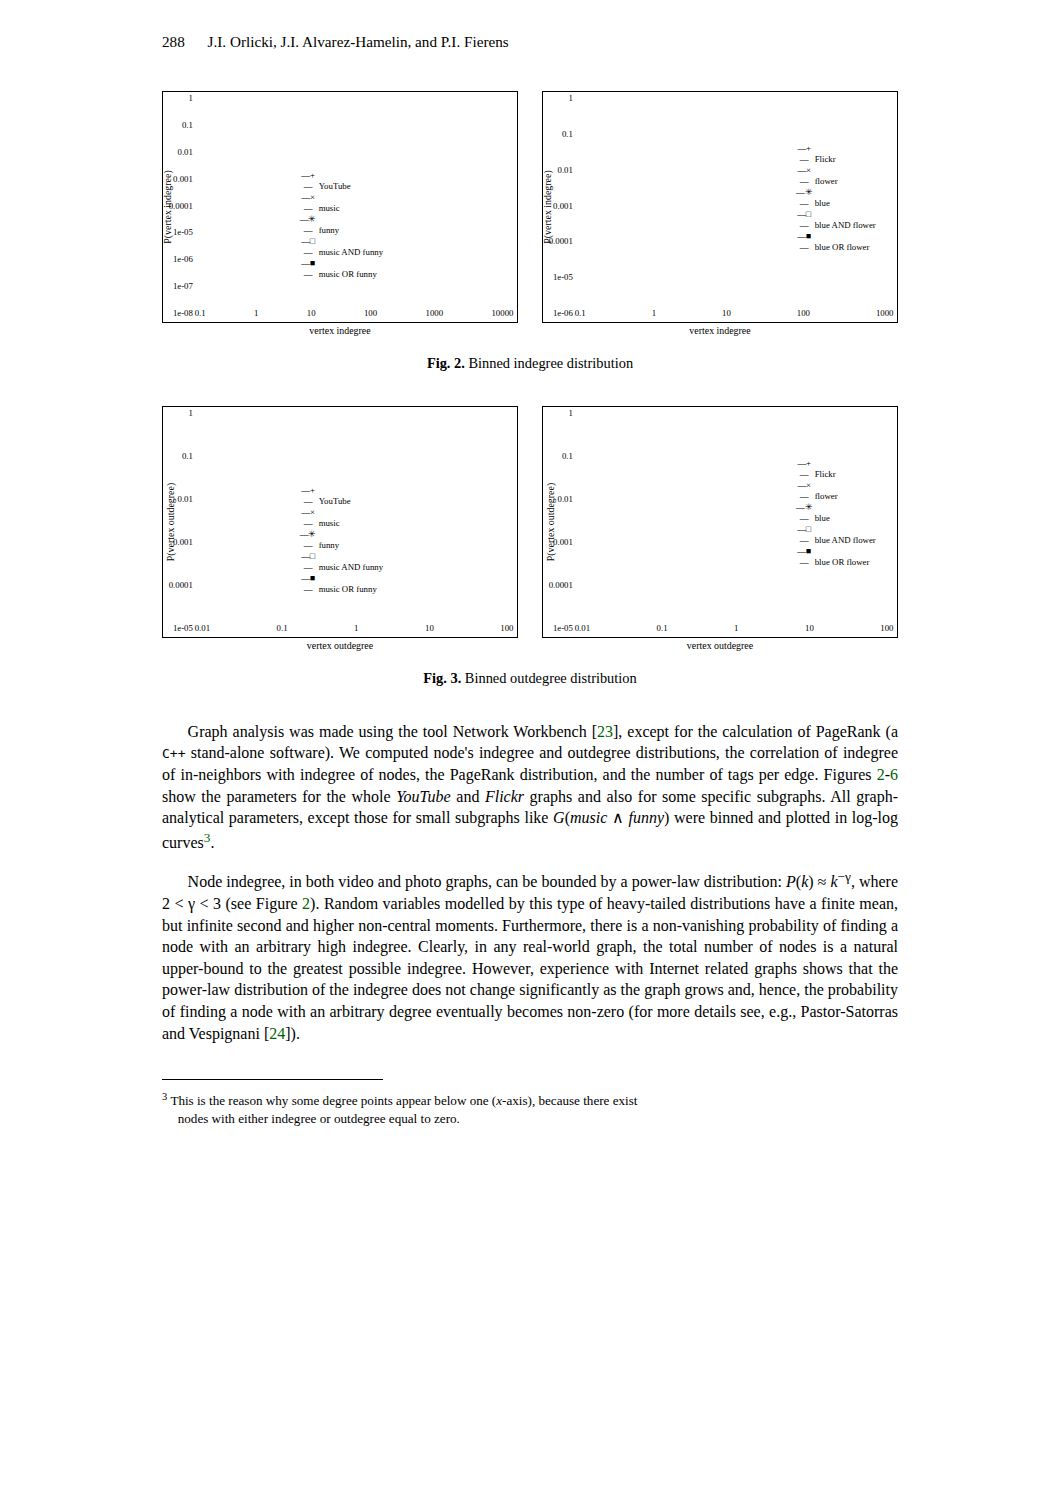288 J.I. Orlicki, J.I. Alvarez-Hamelin, and P.I. Fierens
P(vertex indegree)
1 0.1 0.01 0.001 0.0001 1e-05 1e-06 1e-07 1e-08
0.1 1 10 100 1000 10000
—+—YouTube
—×—music
—✳—funny
—□—music AND funny
—■—music OR funny
vertex indegree
P(vertex indegree)
1 0.1 0.01 0.001 0.0001 1e-05 1e-06
0.1 1 10 100 1000
—+—Flickr
—×—flower
—✳—blue
—□—blue AND flower
—■—blue OR flower
vertex indegree
Fig. 2. Binned indegree distribution
P(vertex outdegree)
1 0.1 0.01 0.001 0.0001 1e-05
0.01 0.1 1 10 100
—+—YouTube
—×—music
—✳—funny
—□—music AND funny
—■—music OR funny
vertex outdegree
P(vertex outdegree)
1 0.1 0.01 0.001 0.0001 1e-05
0.01 0.1 1 10 100
—+—Flickr
—×—flower
—✳—blue
—□—blue AND flower
—■—blue OR flower
vertex outdegree
Fig. 3. Binned outdegree distribution
Graph analysis was made using the tool Network Workbench [23], except for the calculation of PageRank (a C++ stand-alone software). We computed node's indegree and outdegree distributions, the correlation of indegree of in-neighbors with indegree of nodes, the PageRank distribution, and the number of tags per edge. Figures 2-6 show the parameters for the whole YouTube and Flickr graphs and also for some specific subgraphs. All graph-analytical parameters, except those for small subgraphs like G(music ∧ funny) were binned and plotted in log-log curves3.
Node indegree, in both video and photo graphs, can be bounded by a power-law distribution: P(k) ≈ k−γ, where 2 < γ < 3 (see Figure 2). Random variables modelled by this type of heavy-tailed distributions have a finite mean, but infinite second and higher non-central moments. Furthermore, there is a non-vanishing probability of finding a node with an arbitrary high indegree. Clearly, in any real-world graph, the total number of nodes is a natural upper-bound to the greatest possible indegree. However, experience with Internet related graphs shows that the power-law distribution of the indegree does not change significantly as the graph grows and, hence, the probability of finding a node with an arbitrary degree eventually becomes non-zero (for more details see, e.g., Pastor-Satorras and Vespignani [24]).
3 This is the reason why some degree points appear below one (x-axis), because there exist
nodes with either indegree or outdegree equal to zero.